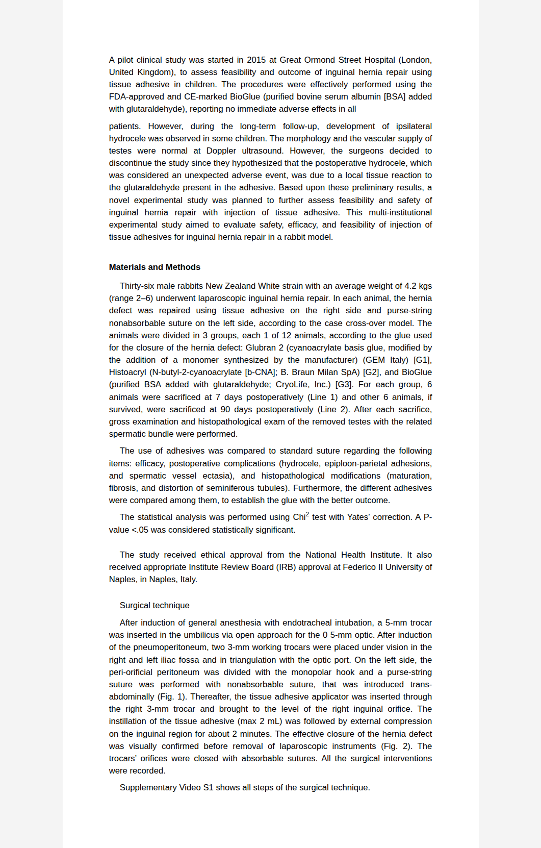A pilot clinical study was started in 2015 at Great Ormond Street Hospital (London, United Kingdom), to assess feasibility and outcome of inguinal hernia repair using tissue adhesive in children. The procedures were effectively performed using the FDA-approved and CE-marked BioGlue (purified bovine serum albumin [BSA] added with glutaraldehyde), reporting no immediate adverse effects in all
patients. However, during the long-term follow-up, development of ipsilateral hydrocele was observed in some children. The morphology and the vascular supply of testes were normal at Doppler ultrasound. However, the surgeons decided to discontinue the study since they hypothesized that the postoperative hydrocele, which was considered an unexpected adverse event, was due to a local tissue reaction to the glutaraldehyde present in the adhesive. Based upon these preliminary results, a novel experimental study was planned to further assess feasibility and safety of inguinal hernia repair with injection of tissue adhesive. This multi-institutional experimental study aimed to evaluate safety, efficacy, and feasibility of injection of tissue adhesives for inguinal hernia repair in a rabbit model.
Materials and Methods
Thirty-six male rabbits New Zealand White strain with an average weight of 4.2 kgs (range 2–6) underwent laparoscopic inguinal hernia repair. In each animal, the hernia defect was repaired using tissue adhesive on the right side and purse-string nonabsorbable suture on the left side, according to the case cross-over model. The animals were divided in 3 groups, each 1 of 12 animals, according to the glue used for the closure of the hernia defect: Glubran 2 (cyanoacrylate basis glue, modified by the addition of a monomer synthesized by the manufacturer) (GEM Italy) [G1], Histoacryl (N-butyl-2-cyanoacrylate [b-CNA]; B. Braun Milan SpA) [G2], and BioGlue (purified BSA added with glutaraldehyde; CryoLife, Inc.) [G3]. For each group, 6 animals were sacrificed at 7 days postoperatively (Line 1) and other 6 animals, if survived, were sacrificed at 90 days postoperatively (Line 2). After each sacrifice, gross examination and histopathological exam of the removed testes with the related spermatic bundle were performed.
The use of adhesives was compared to standard suture regarding the following items: efficacy, postoperative complications (hydrocele, epiploon-parietal adhesions, and spermatic vessel ectasia), and histopathological modifications (maturation, fibrosis, and distortion of seminiferous tubules). Furthermore, the different adhesives were compared among them, to establish the glue with the better outcome.
The statistical analysis was performed using Chi2 test with Yates’ correction. A P-value <.05 was considered statistically significant.
The study received ethical approval from the National Health Institute. It also received appropriate Institute Review Board (IRB) approval at Federico II University of Naples, in Naples, Italy.
Surgical technique
After induction of general anesthesia with endotracheal intubation, a 5-mm trocar was inserted in the umbilicus via open approach for the 0 5-mm optic. After induction of the pneumoperitoneum, two 3-mm working trocars were placed under vision in the right and left iliac fossa and in triangulation with the optic port. On the left side, the peri-orificial peritoneum was divided with the monopolar hook and a purse-string suture was performed with nonabsorbable suture, that was introduced trans-abdominally (Fig. 1). Thereafter, the tissue adhesive applicator was inserted through the right 3-mm trocar and brought to the level of the right inguinal orifice. The instillation of the tissue adhesive (max 2 mL) was followed by external compression on the inguinal region for about 2 minutes. The effective closure of the hernia defect was visually confirmed before removal of laparoscopic instruments (Fig. 2). The trocars’ orifices were closed with absorbable sutures. All the surgical interventions were recorded.
Supplementary Video S1 shows all steps of the surgical technique.